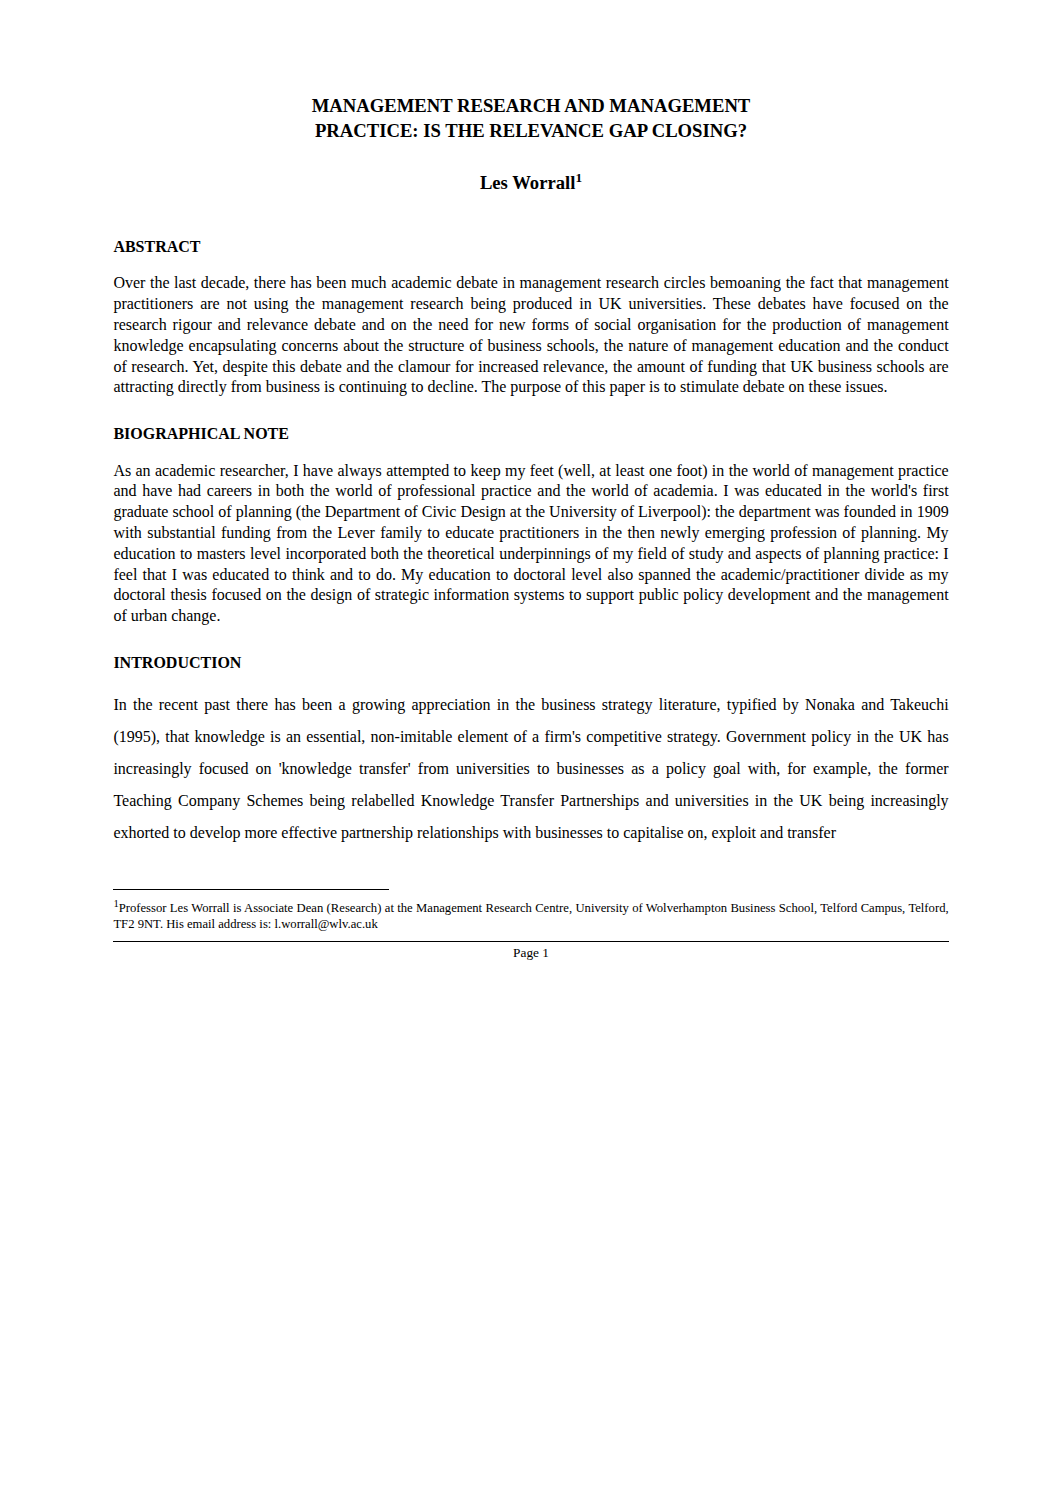Management Research and Management
Practice: Is the Relevance Gap Closing?
Les Worrall1
Abstract
Over the last decade, there has been much academic debate in management research circles bemoaning the fact that management practitioners are not using the management research being produced in UK universities. These debates have focused on the research rigour and relevance debate and on the need for new forms of social organisation for the production of management knowledge encapsulating concerns about the structure of business schools, the nature of management education and the conduct of research. Yet, despite this debate and the clamour for increased relevance, the amount of funding that UK business schools are attracting directly from business is continuing to decline. The purpose of this paper is to stimulate debate on these issues.
Biographical Note
As an academic researcher, I have always attempted to keep my feet (well, at least one foot) in the world of management practice and have had careers in both the world of professional practice and the world of academia. I was educated in the world's first graduate school of planning (the Department of Civic Design at the University of Liverpool): the department was founded in 1909 with substantial funding from the Lever family to educate practitioners in the then newly emerging profession of planning. My education to masters level incorporated both the theoretical underpinnings of my field of study and aspects of planning practice: I feel that I was educated to think and to do. My education to doctoral level also spanned the academic/practitioner divide as my doctoral thesis focused on the design of strategic information systems to support public policy development and the management of urban change.
Introduction
In the recent past there has been a growing appreciation in the business strategy literature, typified by Nonaka and Takeuchi (1995), that knowledge is an essential, non-imitable element of a firm's competitive strategy. Government policy in the UK has increasingly focused on 'knowledge transfer' from universities to businesses as a policy goal with, for example, the former Teaching Company Schemes being relabelled Knowledge Transfer Partnerships and universities in the UK being increasingly exhorted to develop more effective partnership relationships with businesses to capitalise on, exploit and transfer
1Professor Les Worrall is Associate Dean (Research) at the Management Research Centre, University of Wolverhampton Business School, Telford Campus, Telford, TF2 9NT. His email address is: l.worrall@wlv.ac.uk
Page 1